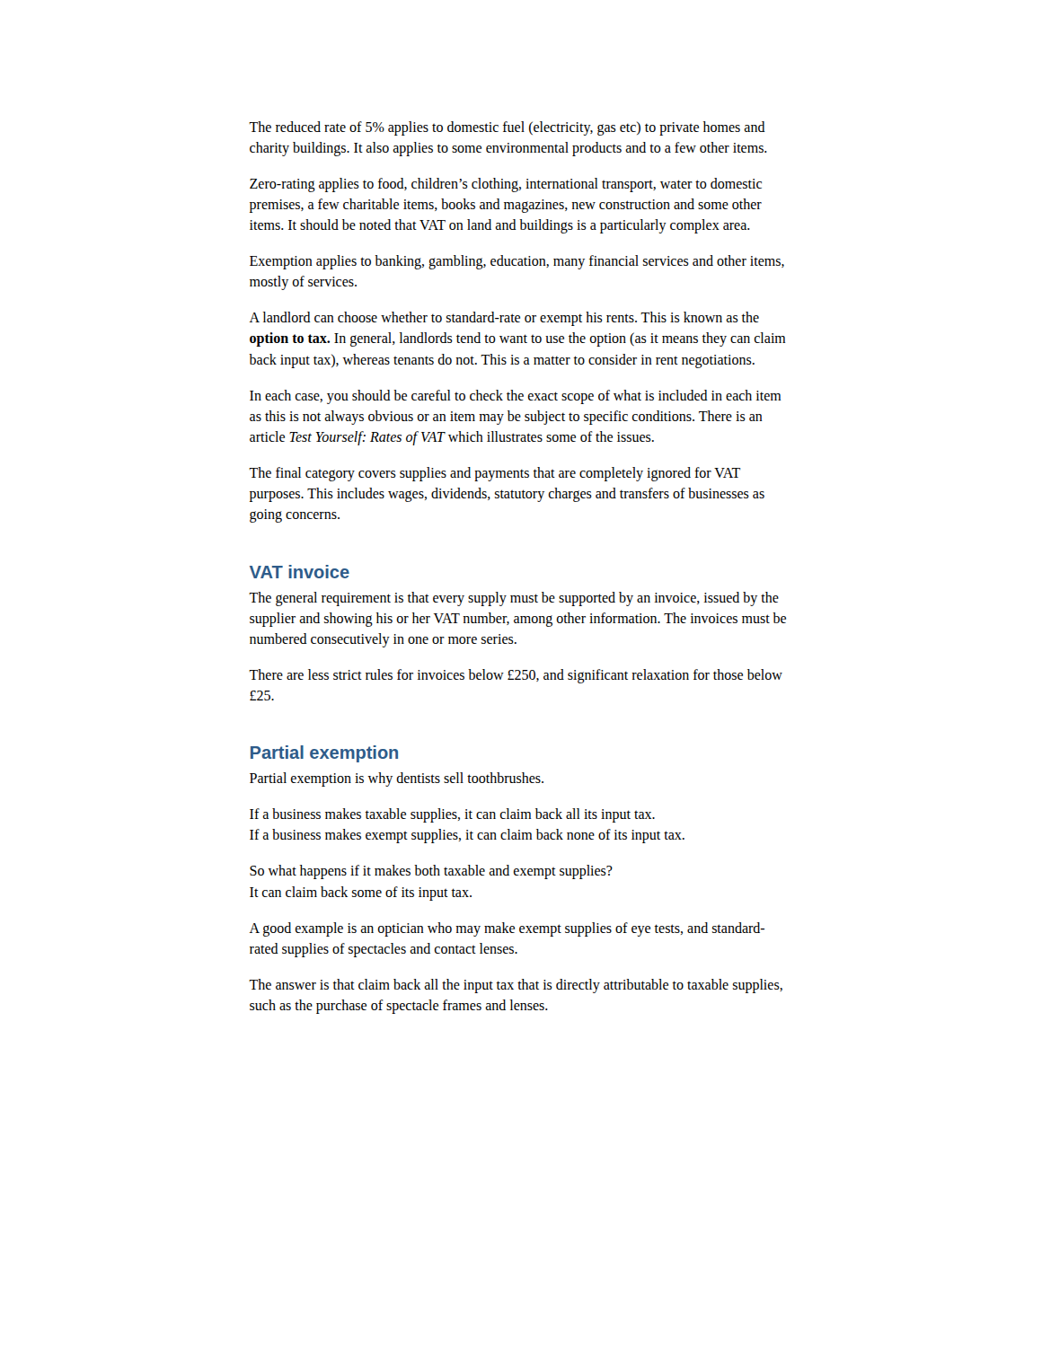The reduced rate of 5% applies to domestic fuel (electricity, gas etc) to private homes and charity buildings. It also applies to some environmental products and to a few other items.
Zero-rating applies to food, children’s clothing, international transport, water to domestic premises, a few charitable items, books and magazines, new construction and some other items. It should be noted that VAT on land and buildings is a particularly complex area.
Exemption applies to banking, gambling, education, many financial services and other items, mostly of services.
A landlord can choose whether to standard-rate or exempt his rents. This is known as the option to tax. In general, landlords tend to want to use the option (as it means they can claim back input tax), whereas tenants do not. This is a matter to consider in rent negotiations.
In each case, you should be careful to check the exact scope of what is included in each item as this is not always obvious or an item may be subject to specific conditions. There is an article Test Yourself: Rates of VAT which illustrates some of the issues.
The final category covers supplies and payments that are completely ignored for VAT purposes. This includes wages, dividends, statutory charges and transfers of businesses as going concerns.
VAT invoice
The general requirement is that every supply must be supported by an invoice, issued by the supplier and showing his or her VAT number, among other information. The invoices must be numbered consecutively in one or more series.
There are less strict rules for invoices below £250, and significant relaxation for those below £25.
Partial exemption
Partial exemption is why dentists sell toothbrushes.
If a business makes taxable supplies, it can claim back all its input tax.
If a business makes exempt supplies, it can claim back none of its input tax.
So what happens if it makes both taxable and exempt supplies?
It can claim back some of its input tax.
A good example is an optician who may make exempt supplies of eye tests, and standard-rated supplies of spectacles and contact lenses.
The answer is that claim back all the input tax that is directly attributable to taxable supplies, such as the purchase of spectacle frames and lenses.